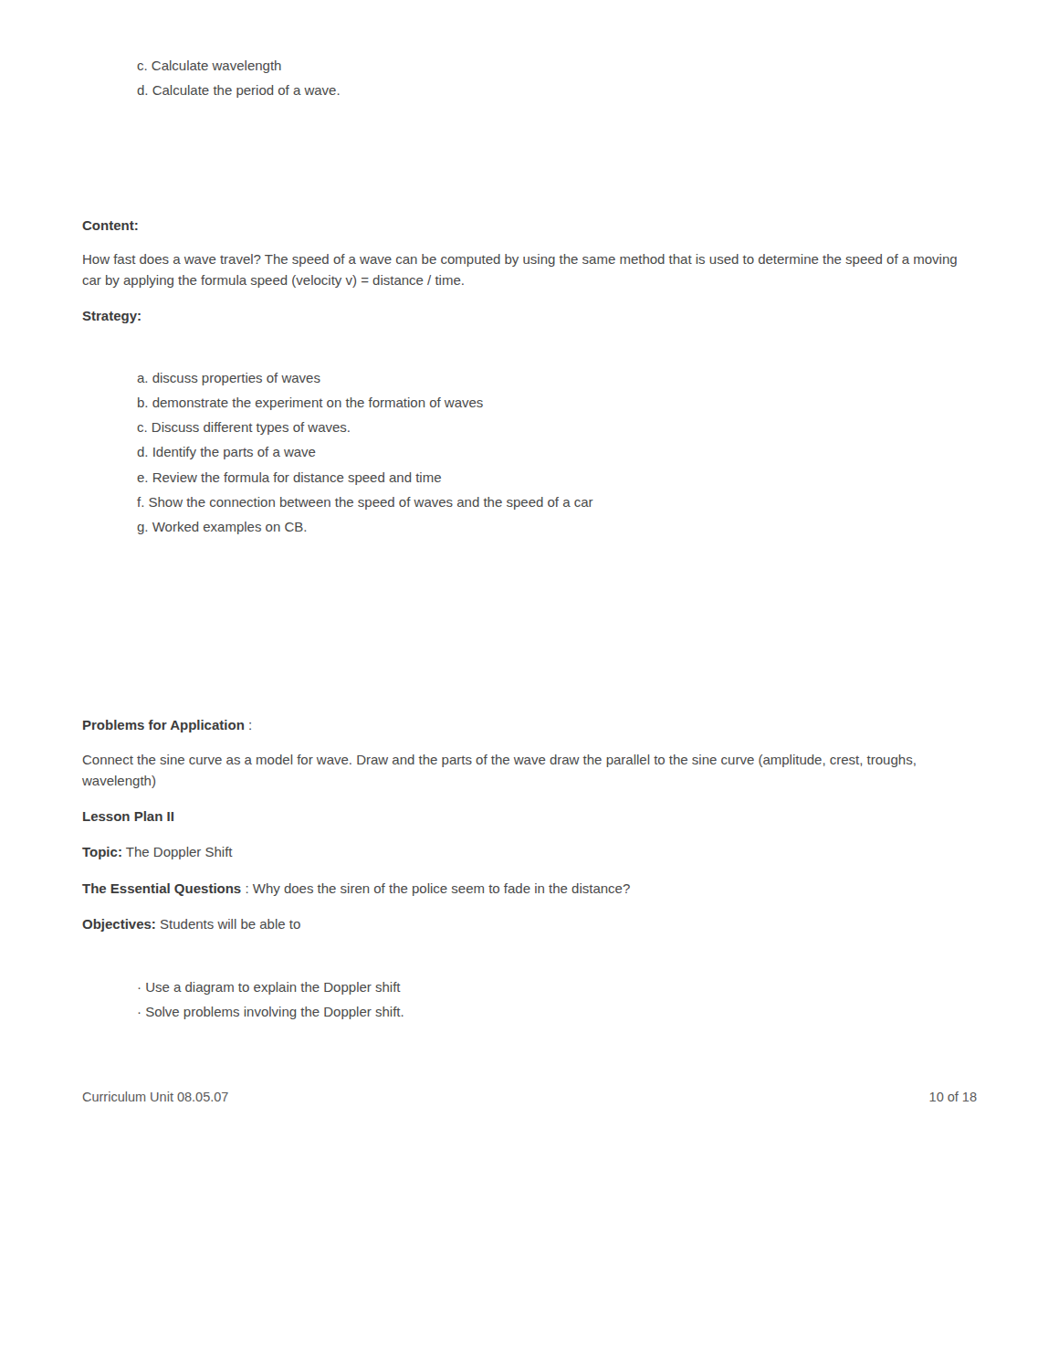c. Calculate wavelength
d. Calculate the period of a wave.
Content:
How fast does a wave travel? The speed of a wave can be computed by using the same method that is used to determine the speed of a moving car by applying the formula speed (velocity v) = distance / time.
Strategy:
a. discuss properties of waves
b. demonstrate the experiment on the formation of waves
c. Discuss different types of waves.
d. Identify the parts of a wave
e. Review the formula for distance speed and time
f. Show the connection between the speed of waves and the speed of a car
g. Worked examples on CB.
Problems for Application :
Connect the sine curve as a model for wave. Draw and the parts of the wave draw the parallel to the sine curve (amplitude, crest, troughs, wavelength)
Lesson Plan II
Topic: The Doppler Shift
The Essential Questions : Why does the siren of the police seem to fade in the distance?
Objectives: Students will be able to
· Use a diagram to explain the Doppler shift
· Solve problems involving the Doppler shift.
Curriculum Unit 08.05.07 10 of 18